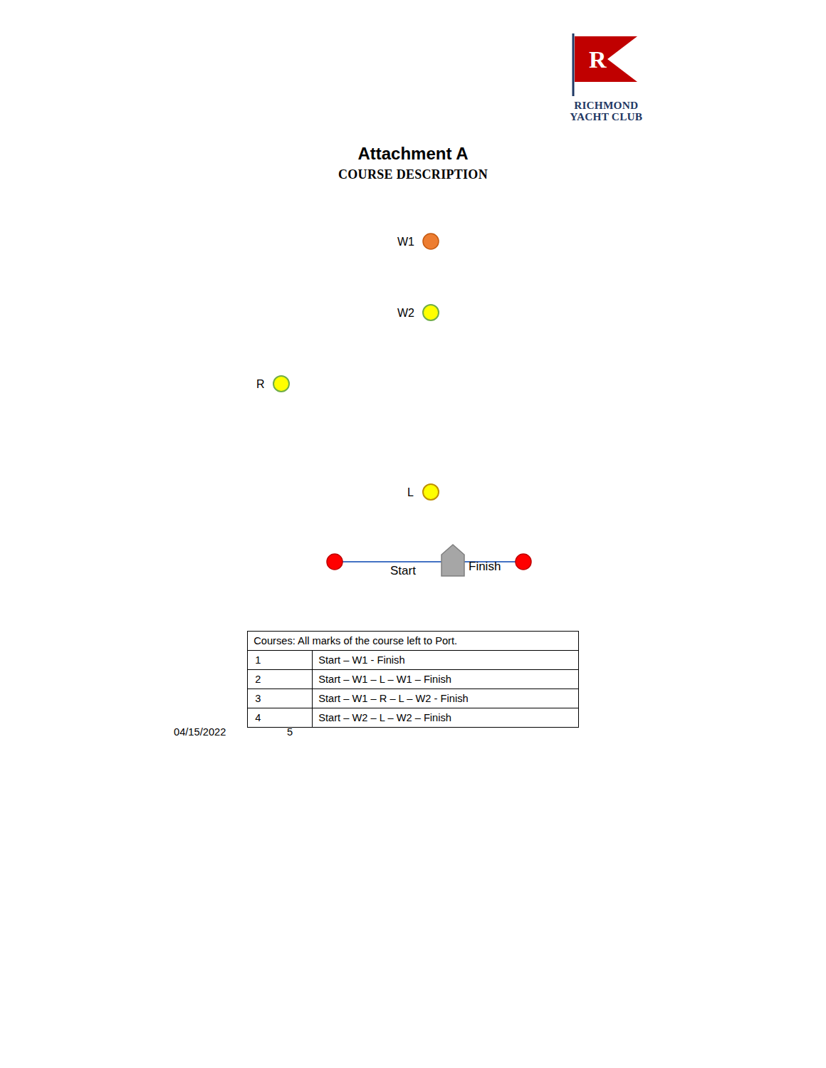R
RICHMOND
YACHT CLUB
Attachment A
COURSE DESCRIPTION
W1 W2 R L Start Finish
| Courses: All marks of the course left to Port. |
| 1 | Start – W1 - Finish |
| 2 | Start – W1 – L – W1 – Finish |
| 3 | Start – W1 – R – L – W2 - Finish |
| 4 | Start – W2 – L – W2 – Finish |
04/15/2022 5